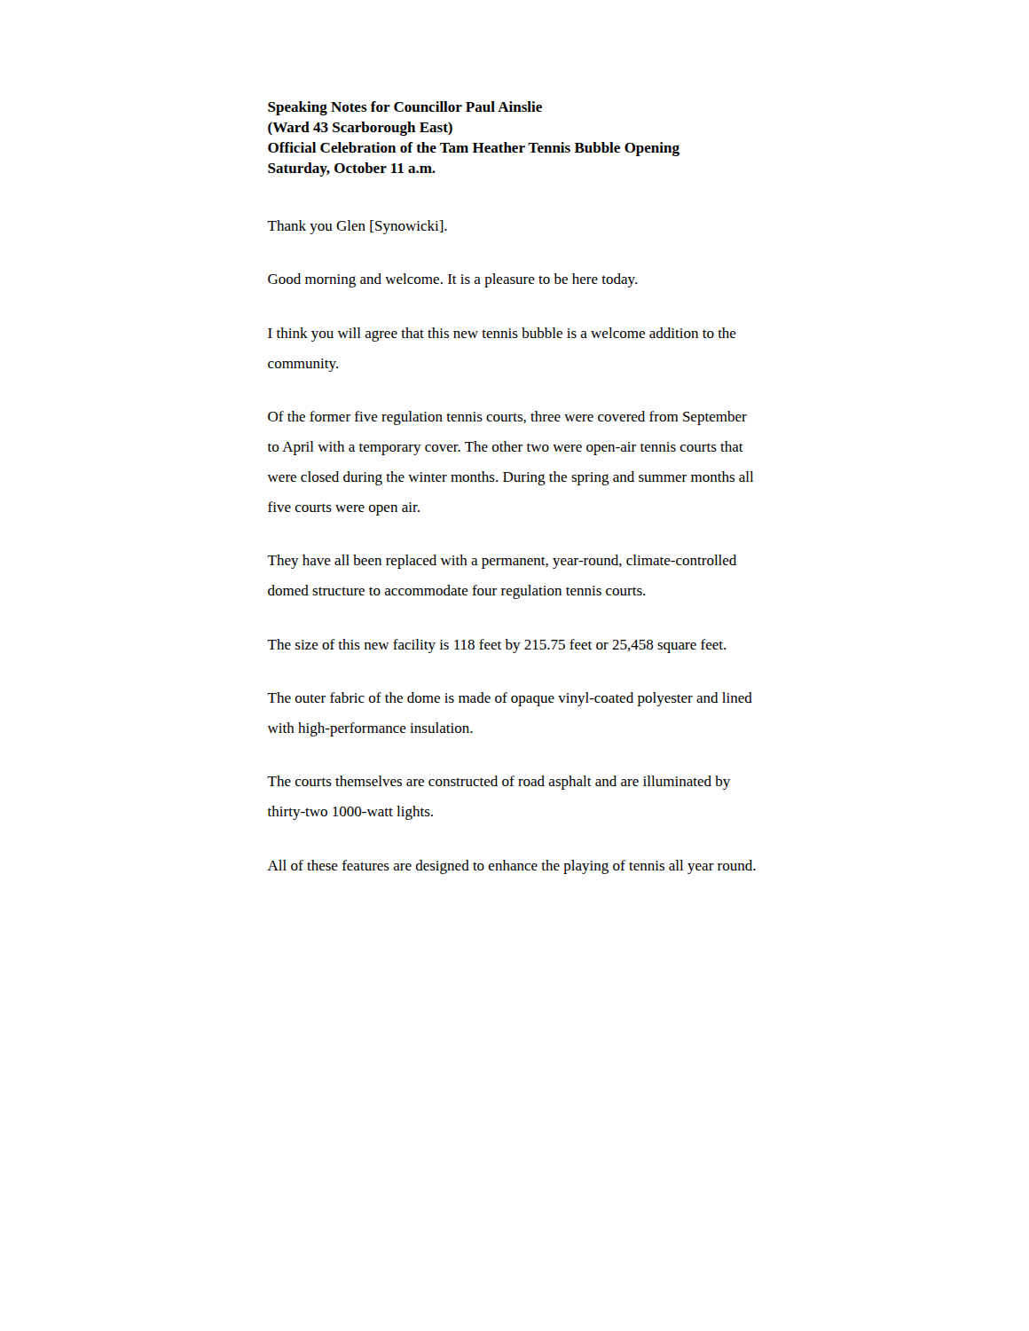Speaking Notes for Councillor Paul Ainslie
(Ward 43 Scarborough East)
Official Celebration of the Tam Heather Tennis Bubble Opening
Saturday, October 11 a.m.
Thank you Glen [Synowicki].
Good morning and welcome. It is a pleasure to be here today.
I think you will agree that this new tennis bubble is a welcome addition to the community.
Of the former five regulation tennis courts, three were covered from September to April with a temporary cover. The other two were open-air tennis courts that were closed during the winter months. During the spring and summer months all five courts were open air.
They have all been replaced with a permanent, year-round, climate-controlled domed structure to accommodate four regulation tennis courts.
The size of this new facility is 118 feet by 215.75 feet or 25,458 square feet.
The outer fabric of the dome is made of opaque vinyl-coated polyester and lined with high-performance insulation.
The courts themselves are constructed of road asphalt and are illuminated by thirty-two 1000-watt lights.
All of these features are designed to enhance the playing of tennis all year round.